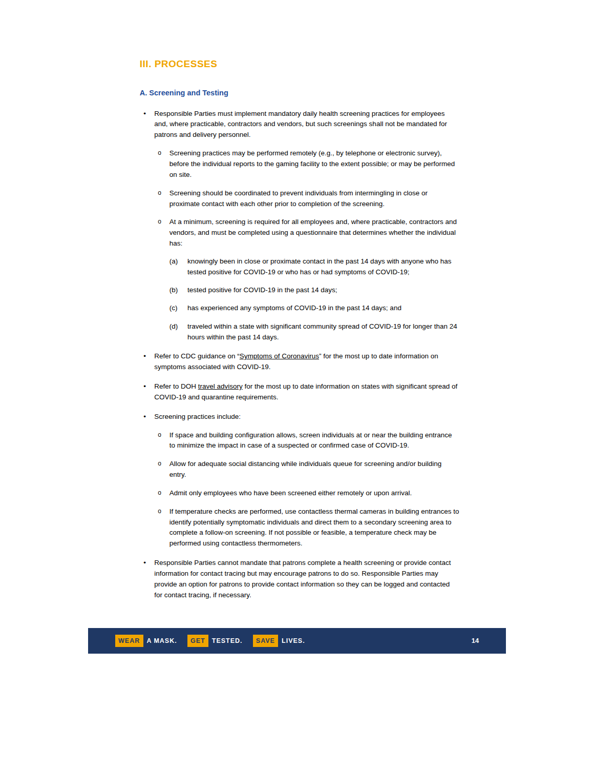III. PROCESSES
A. Screening and Testing
Responsible Parties must implement mandatory daily health screening practices for employees and, where practicable, contractors and vendors, but such screenings shall not be mandated for patrons and delivery personnel.
Screening practices may be performed remotely (e.g., by telephone or electronic survey), before the individual reports to the gaming facility to the extent possible; or may be performed on site.
Screening should be coordinated to prevent individuals from intermingling in close or proximate contact with each other prior to completion of the screening.
At a minimum, screening is required for all employees and, where practicable, contractors and vendors, and must be completed using a questionnaire that determines whether the individual has:
knowingly been in close or proximate contact in the past 14 days with anyone who has tested positive for COVID-19 or who has or had symptoms of COVID-19;
tested positive for COVID-19 in the past 14 days;
has experienced any symptoms of COVID-19 in the past 14 days; and
traveled within a state with significant community spread of COVID-19 for longer than 24 hours within the past 14 days.
Refer to CDC guidance on “Symptoms of Coronavirus” for the most up to date information on symptoms associated with COVID-19.
Refer to DOH travel advisory for the most up to date information on states with significant spread of COVID-19 and quarantine requirements.
Screening practices include:
If space and building configuration allows, screen individuals at or near the building entrance to minimize the impact in case of a suspected or confirmed case of COVID-19.
Allow for adequate social distancing while individuals queue for screening and/or building entry.
Admit only employees who have been screened either remotely or upon arrival.
If temperature checks are performed, use contactless thermal cameras in building entrances to identify potentially symptomatic individuals and direct them to a secondary screening area to complete a follow-on screening. If not possible or feasible, a temperature check may be performed using contactless thermometers.
Responsible Parties cannot mandate that patrons complete a health screening or provide contact information for contact tracing but may encourage patrons to do so. Responsible Parties may provide an option for patrons to provide contact information so they can be logged and contacted for contact tracing, if necessary.
WEAR A MASK. GET TESTED. SAVE LIVES.
14